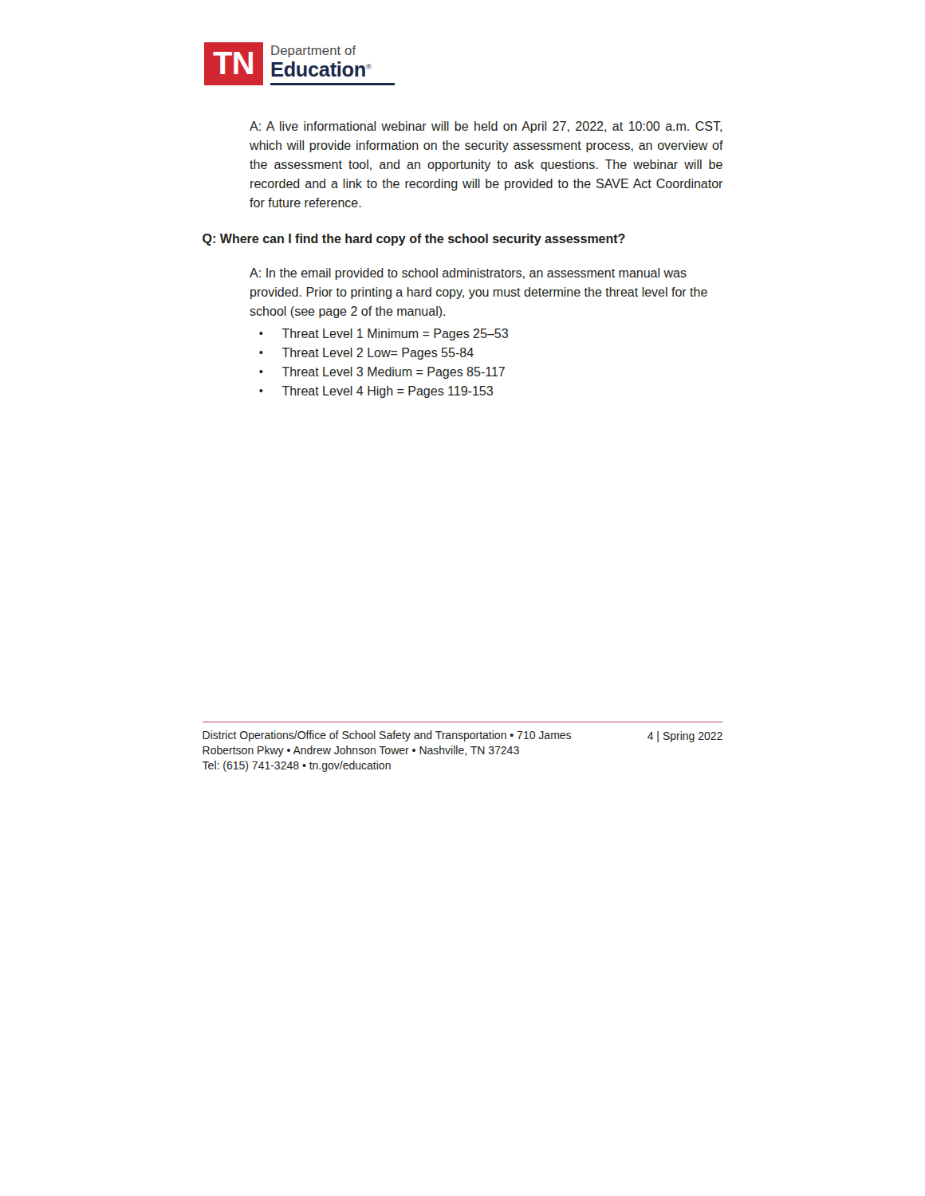TN
Department of
Education®
A: A live informational webinar will be held on April 27, 2022, at 10:00 a.m. CST, which will provide information on the security assessment process, an overview of the assessment tool, and an opportunity to ask questions. The webinar will be recorded and a link to the recording will be provided to the SAVE Act Coordinator for future reference.
Q: Where can I find the hard copy of the school security assessment?
A: In the email provided to school administrators, an assessment manual was provided. Prior to printing a hard copy, you must determine the threat level for the school (see page 2 of the manual).
Threat Level 1 Minimum = Pages 25–53
Threat Level 2 Low= Pages 55-84
Threat Level 3 Medium = Pages 85-117
Threat Level 4 High = Pages 119-153
District Operations/Office of School Safety and Transportation • 710 James Robertson Pkwy • Andrew Johnson Tower • Nashville, TN 37243
Tel: (615) 741-3248 • tn.gov/education
4 | Spring 2022